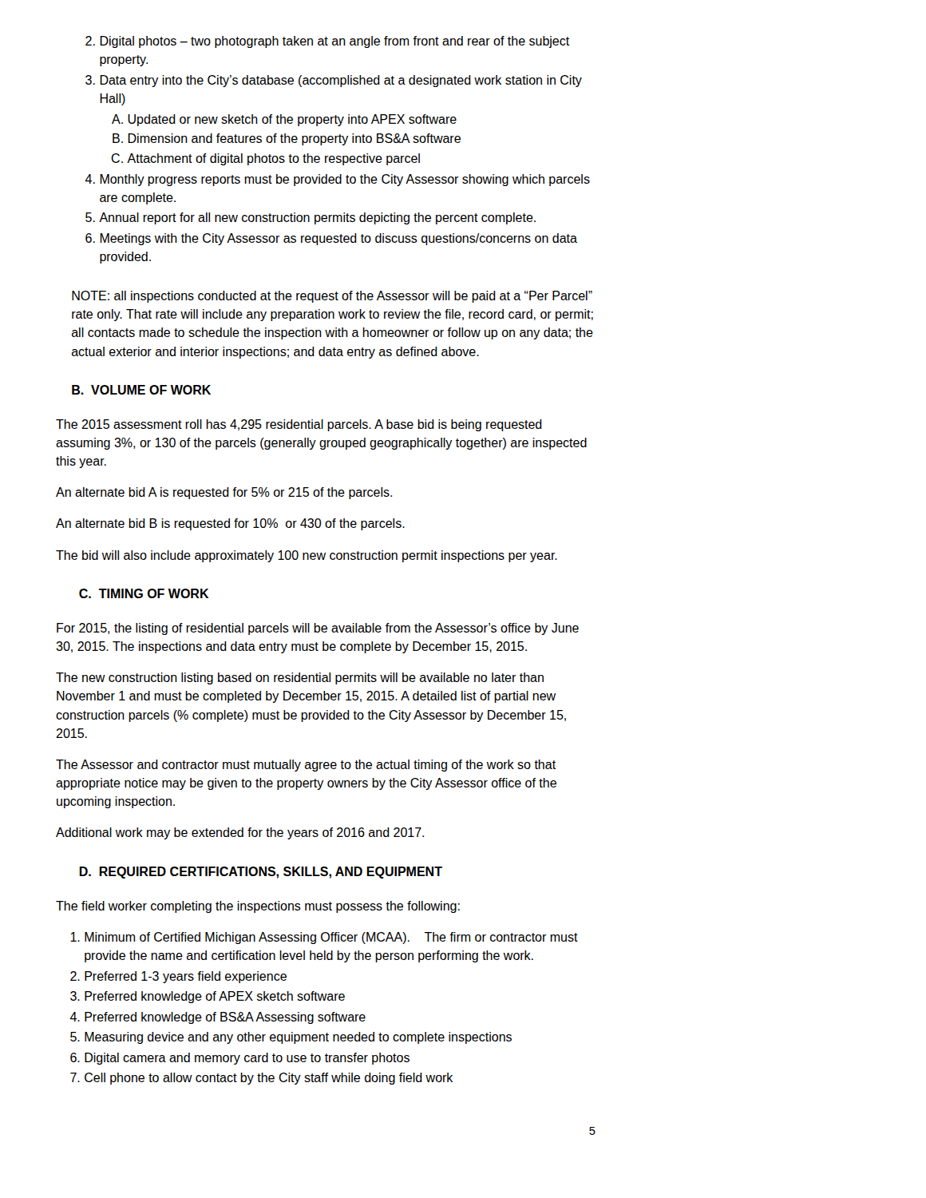Digital photos – two photograph taken at an angle from front and rear of the subject property.
Data entry into the City’s database (accomplished at a designated work station in City Hall)
Updated or new sketch of the property into APEX software
Dimension and features of the property into BS&A software
Attachment of digital photos to the respective parcel
Monthly progress reports must be provided to the City Assessor showing which parcels are complete.
Annual report for all new construction permits depicting the percent complete.
Meetings with the City Assessor as requested to discuss questions/concerns on data provided.
NOTE: all inspections conducted at the request of the Assessor will be paid at a “Per Parcel” rate only. That rate will include any preparation work to review the file, record card, or permit; all contacts made to schedule the inspection with a homeowner or follow up on any data; the actual exterior and interior inspections; and data entry as defined above.
B. VOLUME OF WORK
The 2015 assessment roll has 4,295 residential parcels. A base bid is being requested assuming 3%, or 130 of the parcels (generally grouped geographically together) are inspected this year.
An alternate bid A is requested for 5% or 215 of the parcels.
An alternate bid B is requested for 10% or 430 of the parcels.
The bid will also include approximately 100 new construction permit inspections per year.
C. TIMING OF WORK
For 2015, the listing of residential parcels will be available from the Assessor’s office by June 30, 2015. The inspections and data entry must be complete by December 15, 2015.
The new construction listing based on residential permits will be available no later than November 1 and must be completed by December 15, 2015. A detailed list of partial new construction parcels (% complete) must be provided to the City Assessor by December 15, 2015.
The Assessor and contractor must mutually agree to the actual timing of the work so that appropriate notice may be given to the property owners by the City Assessor office of the upcoming inspection.
Additional work may be extended for the years of 2016 and 2017.
D. REQUIRED CERTIFICATIONS, SKILLS, AND EQUIPMENT
The field worker completing the inspections must possess the following:
Minimum of Certified Michigan Assessing Officer (MCAA). The firm or contractor must provide the name and certification level held by the person performing the work.
Preferred 1-3 years field experience
Preferred knowledge of APEX sketch software
Preferred knowledge of BS&A Assessing software
Measuring device and any other equipment needed to complete inspections
Digital camera and memory card to use to transfer photos
Cell phone to allow contact by the City staff while doing field work
5